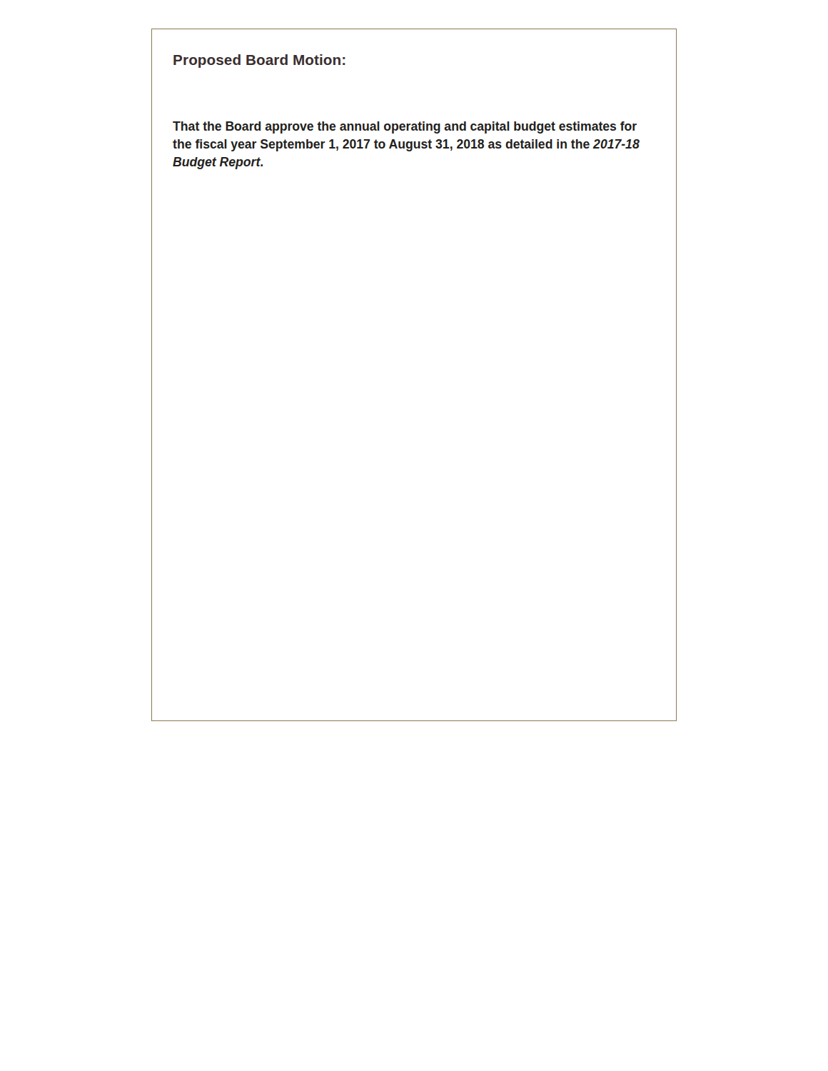Proposed Board Motion:
That the Board approve the annual operating and capital budget estimates for the fiscal year September 1, 2017 to August 31, 2018 as detailed in the 2017-18 Budget Report.